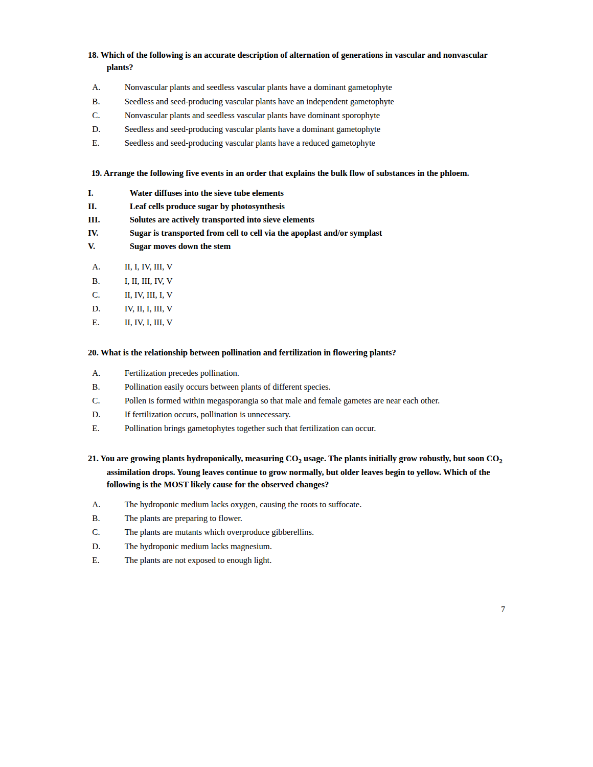18. Which of the following is an accurate description of alternation of generations in vascular and nonvascular plants?
A. Nonvascular plants and seedless vascular plants have a dominant gametophyte
B. Seedless and seed-producing vascular plants have an independent gametophyte
C. Nonvascular plants and seedless vascular plants have dominant sporophyte
D. Seedless and seed-producing vascular plants have a dominant gametophyte
E. Seedless and seed-producing vascular plants have a reduced gametophyte
19. Arrange the following five events in an order that explains the bulk flow of substances in the phloem.
I. Water diffuses into the sieve tube elements
II. Leaf cells produce sugar by photosynthesis
III. Solutes are actively transported into sieve elements
IV. Sugar is transported from cell to cell via the apoplast and/or symplast
V. Sugar moves down the stem
A. II, I, IV, III, V
B. I, II, III, IV, V
C. II, IV, III, I, V
D. IV, II, I, III, V
E. II, IV, I, III, V
20. What is the relationship between pollination and fertilization in flowering plants?
A. Fertilization precedes pollination.
B. Pollination easily occurs between plants of different species.
C. Pollen is formed within megasporangia so that male and female gametes are near each other.
D. If fertilization occurs, pollination is unnecessary.
E. Pollination brings gametophytes together such that fertilization can occur.
21. You are growing plants hydroponically, measuring CO2 usage. The plants initially grow robustly, but soon CO2 assimilation drops. Young leaves continue to grow normally, but older leaves begin to yellow. Which of the following is the MOST likely cause for the observed changes?
A. The hydroponic medium lacks oxygen, causing the roots to suffocate.
B. The plants are preparing to flower.
C. The plants are mutants which overproduce gibberellins.
D. The hydroponic medium lacks magnesium.
E. The plants are not exposed to enough light.
7